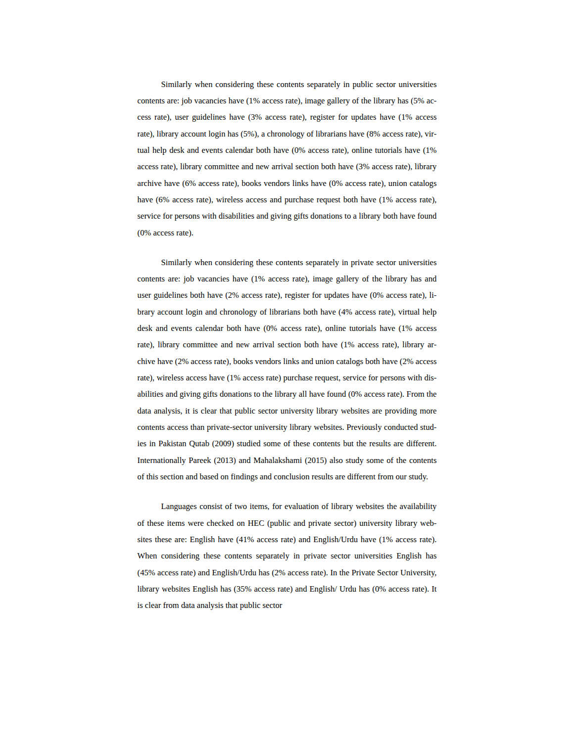Similarly when considering these contents separately in public sector universities contents are: job vacancies have (1% access rate), image gallery of the library has (5% access rate), user guidelines have (3% access rate), register for updates have (1% access rate), library account login has (5%), a chronology of librarians have (8% access rate), virtual help desk and events calendar both have (0% access rate), online tutorials have (1% access rate), library committee and new arrival section both have (3% access rate), library archive have (6% access rate), books vendors links have (0% access rate), union catalogs have (6% access rate), wireless access and purchase request both have (1% access rate), service for persons with disabilities and giving gifts donations to a library both have found (0% access rate).
Similarly when considering these contents separately in private sector universities contents are: job vacancies have (1% access rate), image gallery of the library has and user guidelines both have (2% access rate), register for updates have (0% access rate), library account login and chronology of librarians both have (4% access rate), virtual help desk and events calendar both have (0% access rate), online tutorials have (1% access rate), library committee and new arrival section both have (1% access rate), library archive have (2% access rate), books vendors links and union catalogs both have (2% access rate), wireless access have (1% access rate) purchase request, service for persons with disabilities and giving gifts donations to the library all have found (0% access rate). From the data analysis, it is clear that public sector university library websites are providing more contents access than private-sector university library websites. Previously conducted studies in Pakistan Qutab (2009) studied some of these contents but the results are different. Internationally Pareek (2013) and Mahalakshami (2015) also study some of the contents of this section and based on findings and conclusion results are different from our study.
Languages consist of two items, for evaluation of library websites the availability of these items were checked on HEC (public and private sector) university library websites these are: English have (41% access rate) and English/Urdu have (1% access rate). When considering these contents separately in private sector universities English has (45% access rate) and English/Urdu has (2% access rate). In the Private Sector University, library websites English has (35% access rate) and English/ Urdu has (0% access rate). It is clear from data analysis that public sector